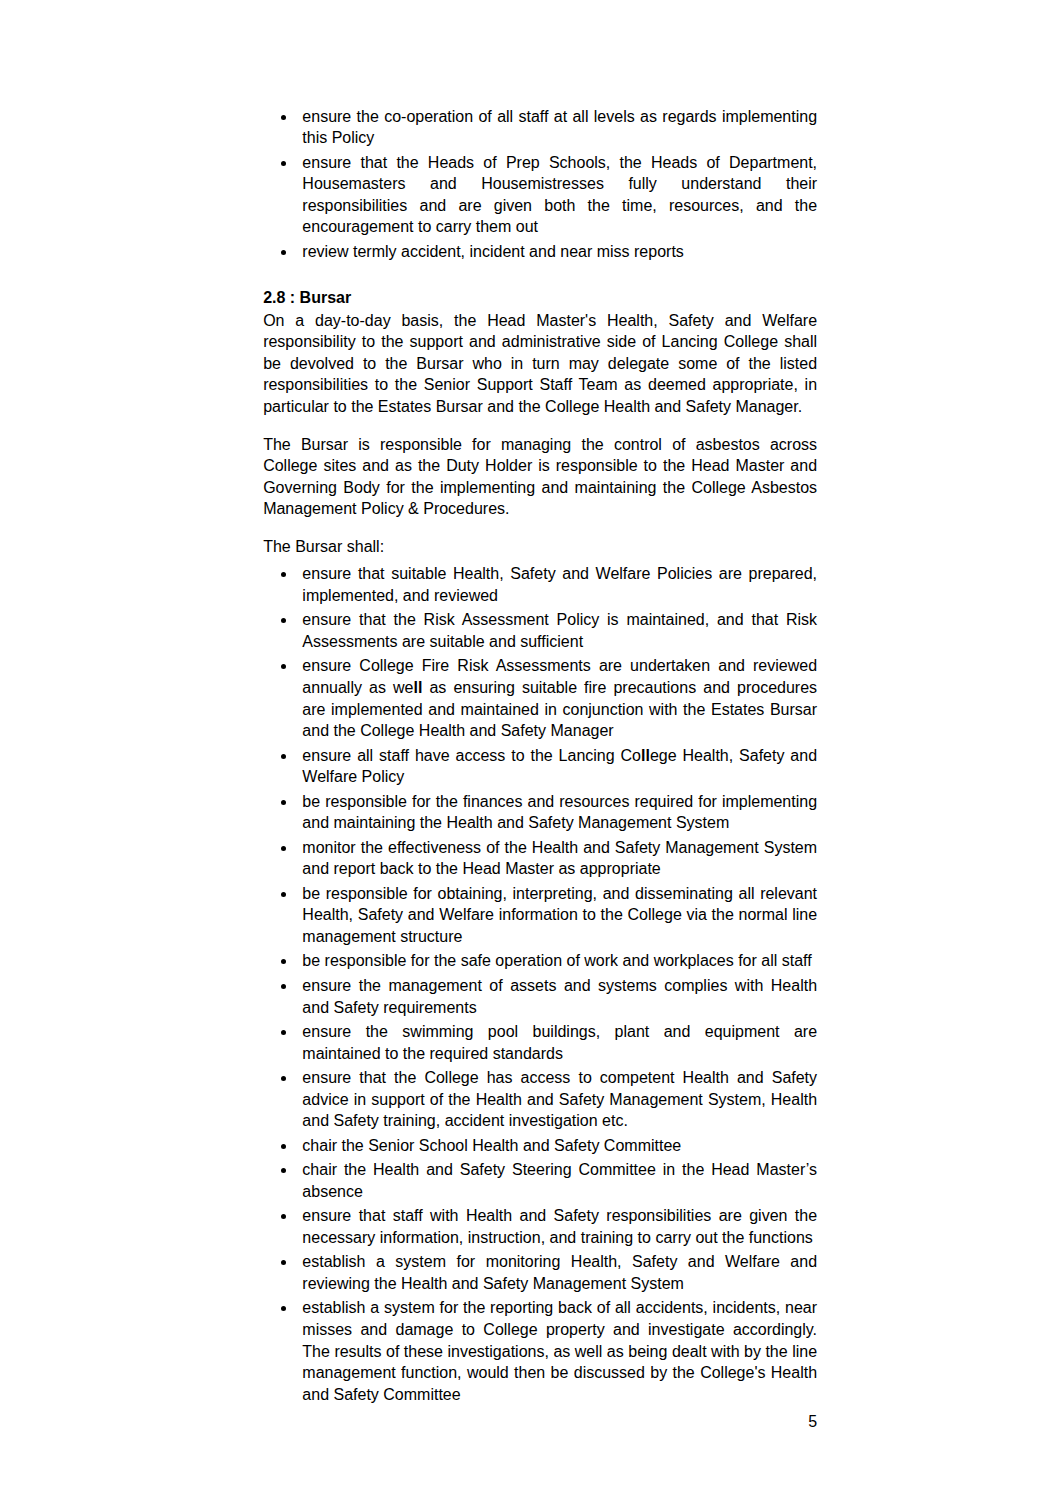ensure the co-operation of all staff at all levels as regards implementing this Policy
ensure that the Heads of Prep Schools, the Heads of Department, Housemasters and Housemistresses fully understand their responsibilities and are given both the time, resources, and the encouragement to carry them out
review termly accident, incident and near miss reports
2.8 : Bursar
On a day-to-day basis, the Head Master's Health, Safety and Welfare responsibility to the support and administrative side of Lancing College shall be devolved to the Bursar who in turn may delegate some of the listed responsibilities to the Senior Support Staff Team as deemed appropriate, in particular to the Estates Bursar and the College Health and Safety Manager.
The Bursar is responsible for managing the control of asbestos across College sites and as the Duty Holder is responsible to the Head Master and Governing Body for the implementing and maintaining the College Asbestos Management Policy & Procedures.
The Bursar shall:
ensure that suitable Health, Safety and Welfare Policies are prepared, implemented, and reviewed
ensure that the Risk Assessment Policy is maintained, and that Risk Assessments are suitable and sufficient
ensure College Fire Risk Assessments are undertaken and reviewed annually as well as ensuring suitable fire precautions and procedures are implemented and maintained in conjunction with the Estates Bursar and the College Health and Safety Manager
ensure all staff have access to the Lancing College Health, Safety and Welfare Policy
be responsible for the finances and resources required for implementing and maintaining the Health and Safety Management System
monitor the effectiveness of the Health and Safety Management System and report back to the Head Master as appropriate
be responsible for obtaining, interpreting, and disseminating all relevant Health, Safety and Welfare information to the College via the normal line management structure
be responsible for the safe operation of work and workplaces for all staff
ensure the management of assets and systems complies with Health and Safety requirements
ensure the swimming pool buildings, plant and equipment are maintained to the required standards
ensure that the College has access to competent Health and Safety advice in support of the Health and Safety Management System, Health and Safety training, accident investigation etc.
chair the Senior School Health and Safety Committee
chair the Health and Safety Steering Committee in the Head Master’s absence
ensure that staff with Health and Safety responsibilities are given the necessary information, instruction, and training to carry out the functions
establish a system for monitoring Health, Safety and Welfare and reviewing the Health and Safety Management System
establish a system for the reporting back of all accidents, incidents, near misses and damage to College property and investigate accordingly. The results of these investigations, as well as being dealt with by the line management function, would then be discussed by the College's Health and Safety Committee
5